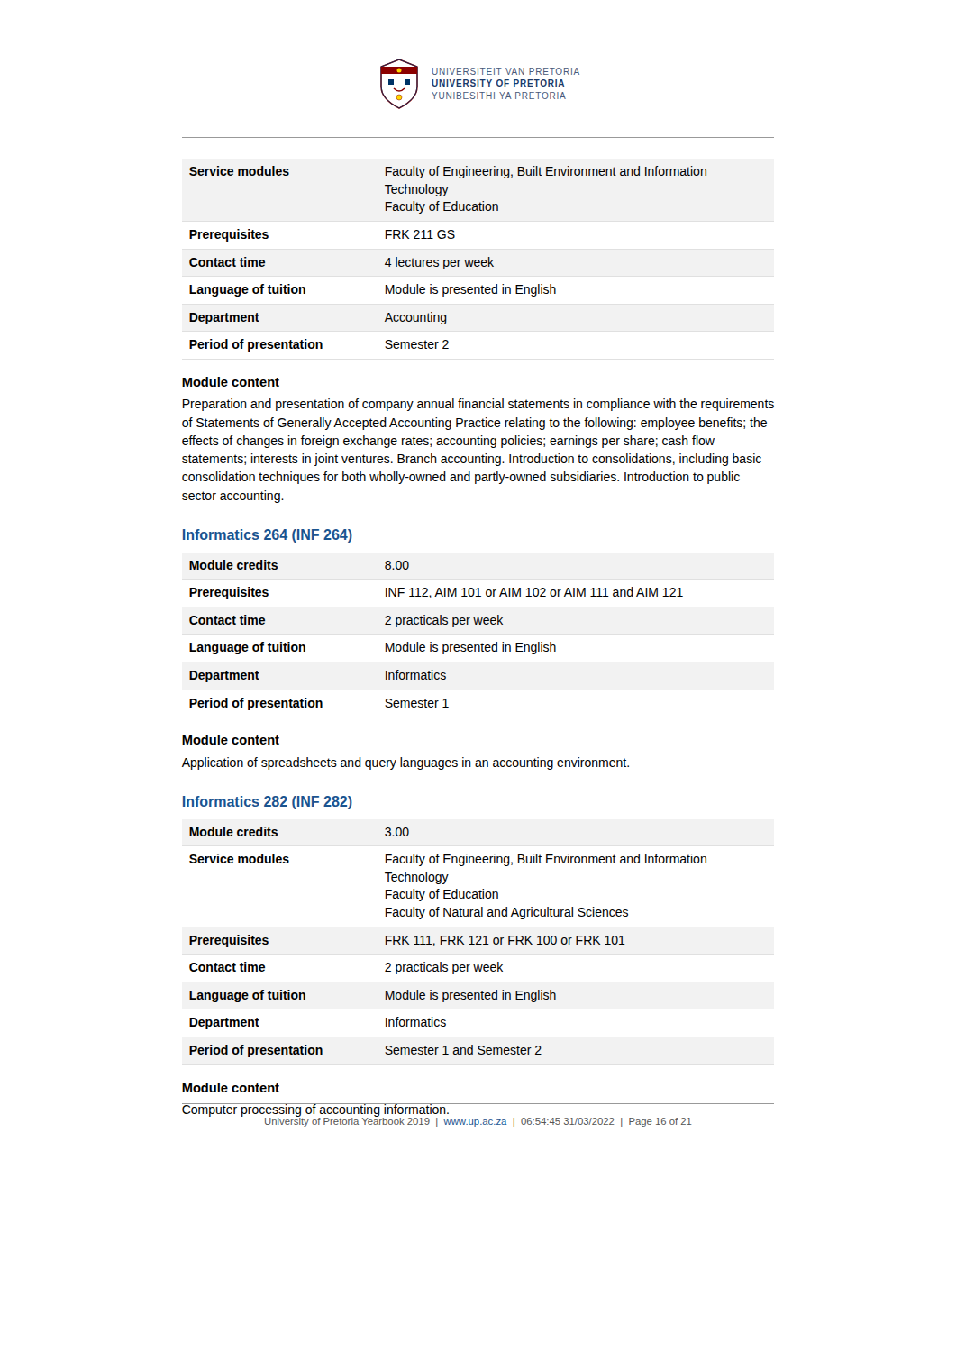UNIVERSITEIT VAN PRETORIA
UNIVERSITY OF PRETORIA
YUNIBESITHI YA PRETORIA
| Service modules | Faculty of Engineering, Built Environment and Information Technology Faculty of Education |
| Prerequisites | FRK 211 GS |
| Contact time | 4 lectures per week |
| Language of tuition | Module is presented in English |
| Department | Accounting |
| Period of presentation | Semester 2 |
Module content
Preparation and presentation of company annual financial statements in compliance with the requirements of Statements of Generally Accepted Accounting Practice relating to the following: employee benefits; the effects of changes in foreign exchange rates; accounting policies; earnings per share; cash flow statements; interests in joint ventures. Branch accounting. Introduction to consolidations, including basic consolidation techniques for both wholly-owned and partly-owned subsidiaries. Introduction to public sector accounting.
Informatics 264 (INF 264)
| Module credits | 8.00 |
| Prerequisites | INF 112, AIM 101 or AIM 102 or AIM 111 and AIM 121 |
| Contact time | 2 practicals per week |
| Language of tuition | Module is presented in English |
| Department | Informatics |
| Period of presentation | Semester 1 |
Module content
Application of spreadsheets and query languages in an accounting environment.
Informatics 282 (INF 282)
| Module credits | 3.00 |
| Service modules | Faculty of Engineering, Built Environment and Information Technology Faculty of Education Faculty of Natural and Agricultural Sciences |
| Prerequisites | FRK 111, FRK 121 or FRK 100 or FRK 101 |
| Contact time | 2 practicals per week |
| Language of tuition | Module is presented in English |
| Department | Informatics |
| Period of presentation | Semester 1 and Semester 2 |
Module content
Computer processing of accounting information.
University of Pretoria Yearbook 2019 | www.up.ac.za | 06:54:45 31/03/2022 | Page 16 of 21